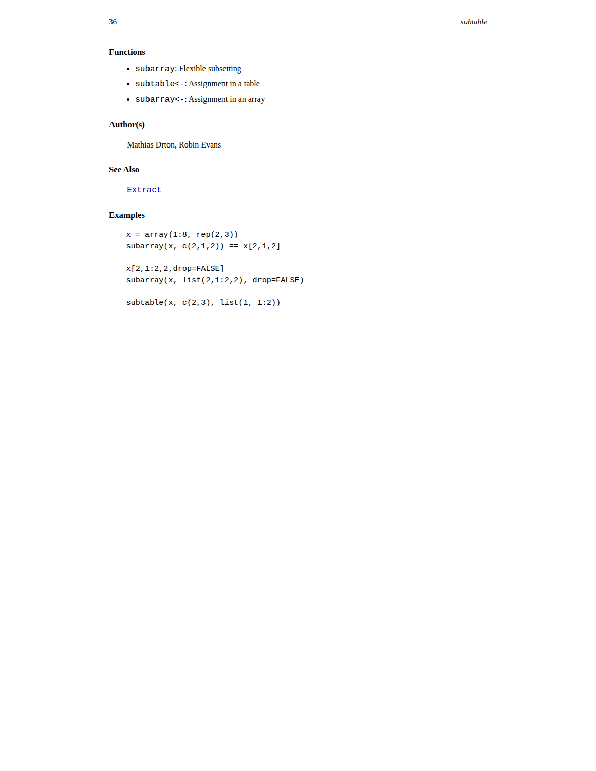36 subtable
Functions
subarray: Flexible subsetting
subtable<-: Assignment in a table
subarray<-: Assignment in an array
Author(s)
Mathias Drton, Robin Evans
See Also
Extract
Examples
x = array(1:8, rep(2,3))
subarray(x, c(2,1,2)) == x[2,1,2]

x[2,1:2,2,drop=FALSE]
subarray(x, list(2,1:2,2), drop=FALSE)

subtable(x, c(2,3), list(1, 1:2))